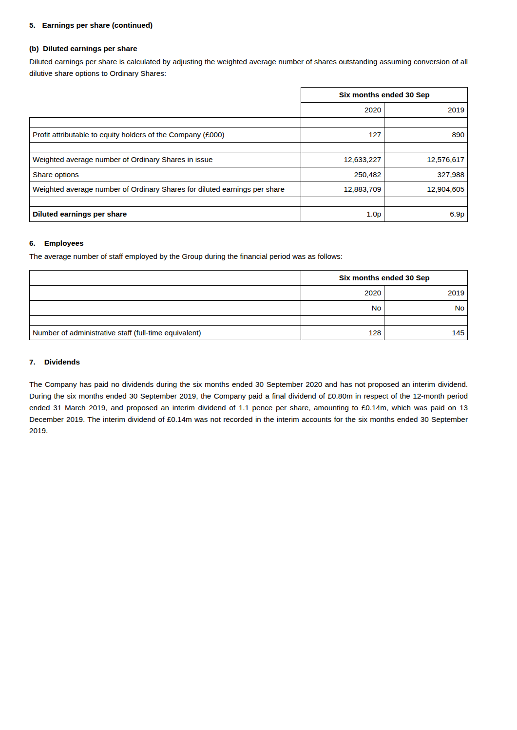5. Earnings per share (continued)
(b) Diluted earnings per share
Diluted earnings per share is calculated by adjusting the weighted average number of shares outstanding assuming conversion of all dilutive share options to Ordinary Shares:
| | Six months ended 30 Sep |
| | 2020 | 2019 |
| Profit attributable to equity holders of the Company (£000) | 127 | 890 |
| Weighted average number of Ordinary Shares in issue | 12,633,227 | 12,576,617 |
| Share options | 250,482 | 327,988 |
| Weighted average number of Ordinary Shares for diluted earnings per share | 12,883,709 | 12,904,605 |
| Diluted earnings per share | 1.0p | 6.9p |
6. Employees
The average number of staff employed by the Group during the financial period was as follows:
| | Six months ended 30 Sep |
| | 2020 | 2019 |
| | No | No |
| Number of administrative staff (full-time equivalent) | 128 | 145 |
7. Dividends
The Company has paid no dividends during the six months ended 30 September 2020 and has not proposed an interim dividend. During the six months ended 30 September 2019, the Company paid a final dividend of £0.80m in respect of the 12-month period ended 31 March 2019, and proposed an interim dividend of 1.1 pence per share, amounting to £0.14m, which was paid on 13 December 2019. The interim dividend of £0.14m was not recorded in the interim accounts for the six months ended 30 September 2019.